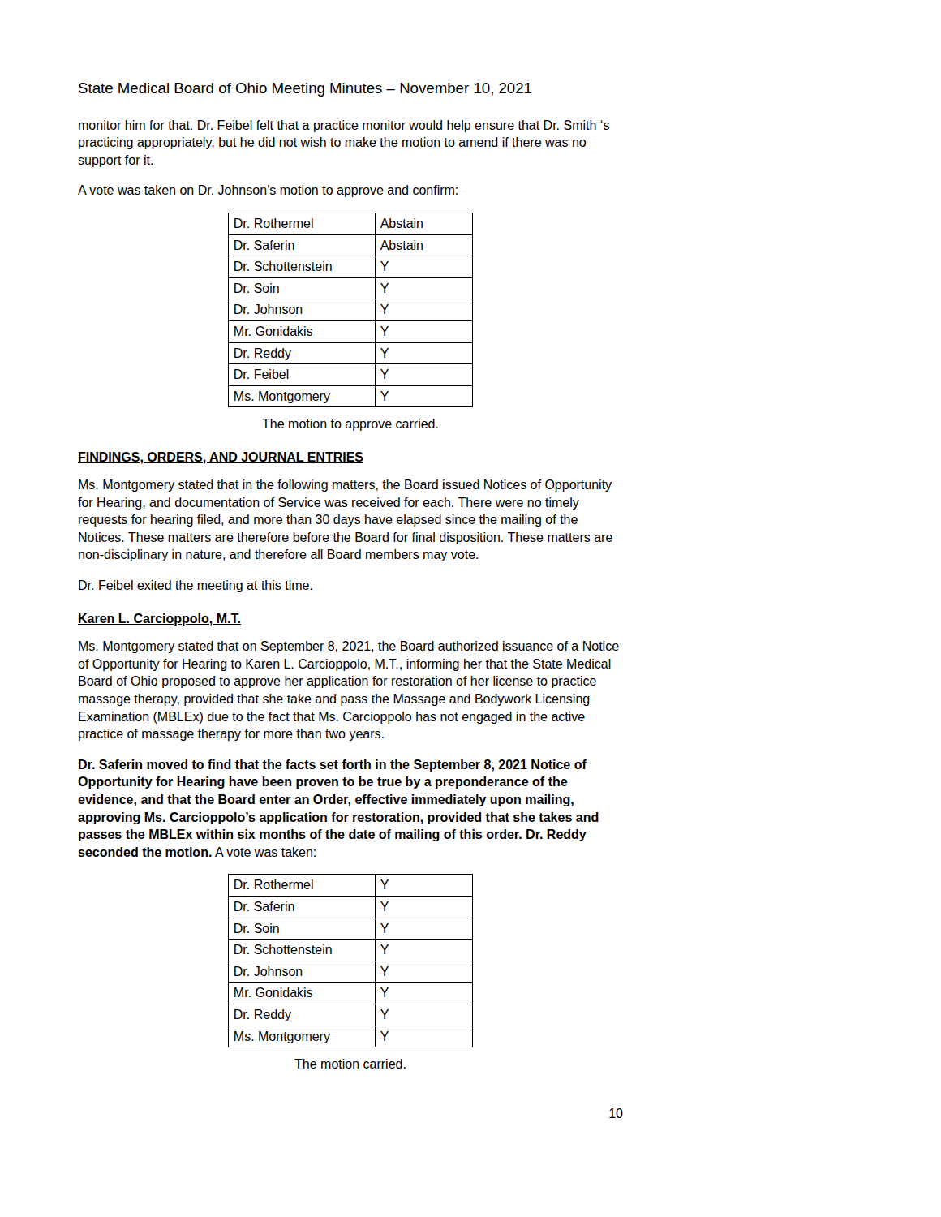State Medical Board of Ohio Meeting Minutes – November 10, 2021
monitor him for that. Dr. Feibel felt that a practice monitor would help ensure that Dr. Smith ‘s practicing appropriately, but he did not wish to make the motion to amend if there was no support for it.
A vote was taken on Dr. Johnson’s motion to approve and confirm:
| Dr. Rothermel | Abstain |
| Dr. Saferin | Abstain |
| Dr. Schottenstein | Y |
| Dr. Soin | Y |
| Dr. Johnson | Y |
| Mr. Gonidakis | Y |
| Dr. Reddy | Y |
| Dr. Feibel | Y |
| Ms. Montgomery | Y |
The motion to approve carried.
FINDINGS, ORDERS, AND JOURNAL ENTRIES
Ms. Montgomery stated that in the following matters, the Board issued Notices of Opportunity for Hearing, and documentation of Service was received for each. There were no timely requests for hearing filed, and more than 30 days have elapsed since the mailing of the Notices. These matters are therefore before the Board for final disposition. These matters are non-disciplinary in nature, and therefore all Board members may vote.
Dr. Feibel exited the meeting at this time.
Karen L. Carcioppolo, M.T.
Ms. Montgomery stated that on September 8, 2021, the Board authorized issuance of a Notice of Opportunity for Hearing to Karen L. Carcioppolo, M.T., informing her that the State Medical Board of Ohio proposed to approve her application for restoration of her license to practice massage therapy, provided that she take and pass the Massage and Bodywork Licensing Examination (MBLEx) due to the fact that Ms. Carcioppolo has not engaged in the active practice of massage therapy for more than two years.
Dr. Saferin moved to find that the facts set forth in the September 8, 2021 Notice of Opportunity for Hearing have been proven to be true by a preponderance of the evidence, and that the Board enter an Order, effective immediately upon mailing, approving Ms. Carcioppolo’s application for restoration, provided that she takes and passes the MBLEx within six months of the date of mailing of this order. Dr. Reddy seconded the motion. A vote was taken:
| Dr. Rothermel | Y |
| Dr. Saferin | Y |
| Dr. Soin | Y |
| Dr. Schottenstein | Y |
| Dr. Johnson | Y |
| Mr. Gonidakis | Y |
| Dr. Reddy | Y |
| Ms. Montgomery | Y |
The motion carried.
10